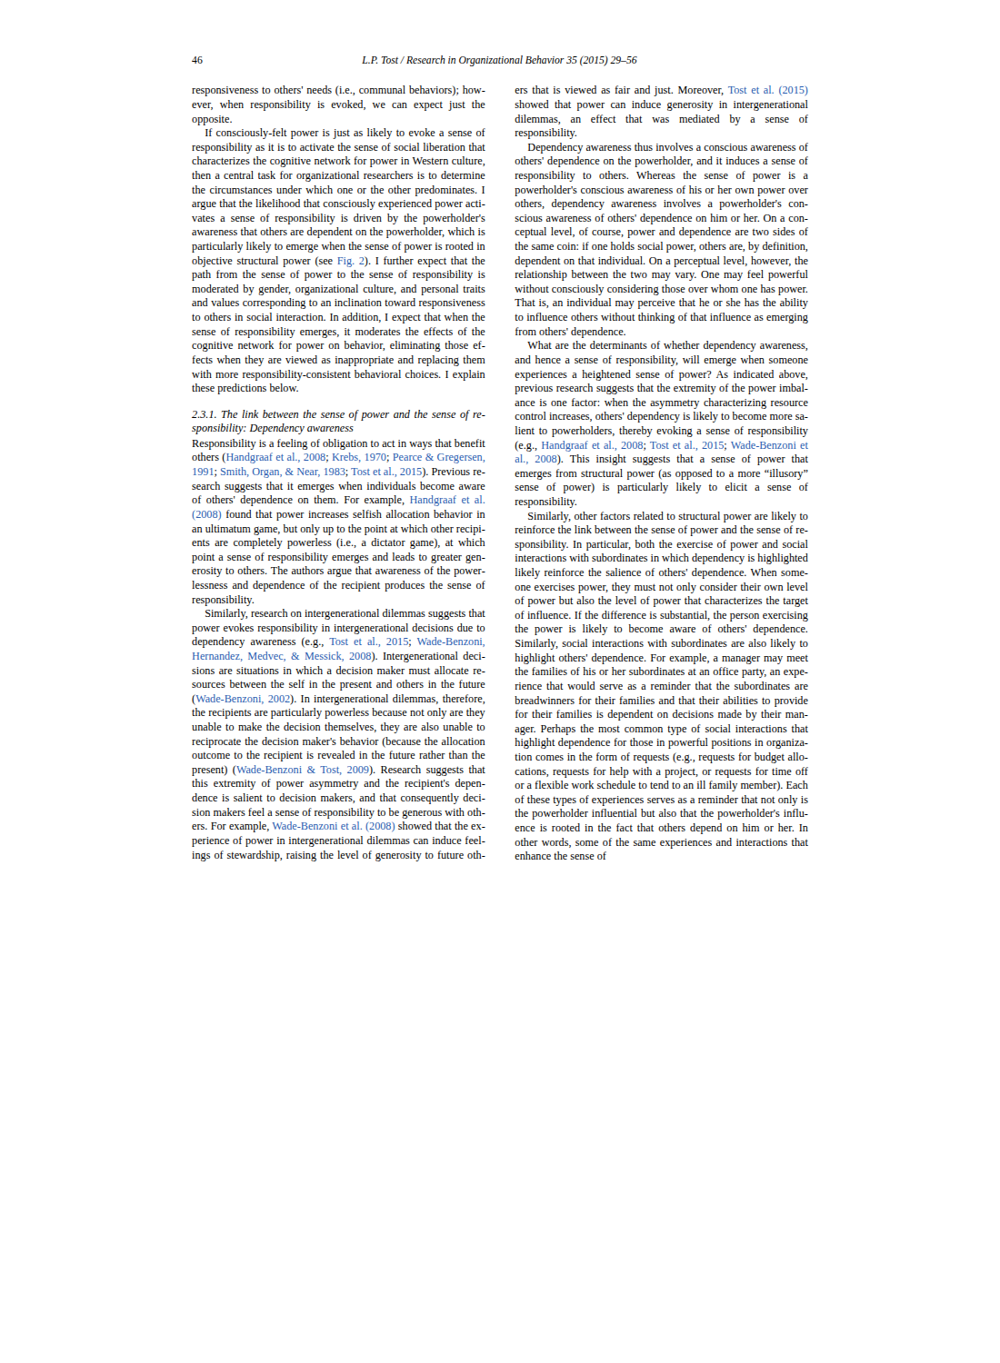46 L.P. Tost / Research in Organizational Behavior 35 (2015) 29–56
responsiveness to others' needs (i.e., communal behaviors); however, when responsibility is evoked, we can expect just the opposite.
If consciously-felt power is just as likely to evoke a sense of responsibility as it is to activate the sense of social liberation that characterizes the cognitive network for power in Western culture, then a central task for organizational researchers is to determine the circumstances under which one or the other predominates. I argue that the likelihood that consciously experienced power activates a sense of responsibility is driven by the powerholder's awareness that others are dependent on the powerholder, which is particularly likely to emerge when the sense of power is rooted in objective structural power (see Fig. 2). I further expect that the path from the sense of power to the sense of responsibility is moderated by gender, organizational culture, and personal traits and values corresponding to an inclination toward responsiveness to others in social interaction. In addition, I expect that when the sense of responsibility emerges, it moderates the effects of the cognitive network for power on behavior, eliminating those effects when they are viewed as inappropriate and replacing them with more responsibility-consistent behavioral choices. I explain these predictions below.
2.3.1. The link between the sense of power and the sense of responsibility: Dependency awareness
Responsibility is a feeling of obligation to act in ways that benefit others (Handgraaf et al., 2008; Krebs, 1970; Pearce & Gregersen, 1991; Smith, Organ, & Near, 1983; Tost et al., 2015). Previous research suggests that it emerges when individuals become aware of others' dependence on them. For example, Handgraaf et al. (2008) found that power increases selfish allocation behavior in an ultimatum game, but only up to the point at which other recipients are completely powerless (i.e., a dictator game), at which point a sense of responsibility emerges and leads to greater generosity to others. The authors argue that awareness of the powerlessness and dependence of the recipient produces the sense of responsibility.
Similarly, research on intergenerational dilemmas suggests that power evokes responsibility in intergenerational decisions due to dependency awareness (e.g., Tost et al., 2015; Wade-Benzoni, Hernandez, Medvec, & Messick, 2008). Intergenerational decisions are situations in which a decision maker must allocate resources between the self in the present and others in the future (Wade-Benzoni, 2002). In intergenerational dilemmas, therefore, the recipients are particularly powerless because not only are they unable to make the decision themselves, they are also unable to reciprocate the decision maker's behavior (because the allocation outcome to the recipient is revealed in the future rather than the present) (Wade-Benzoni & Tost, 2009). Research suggests that this extremity of power asymmetry and the recipient's dependence is salient to decision makers, and that consequently decision makers feel a sense of responsibility to be generous with others. For example, Wade-Benzoni et al. (2008) showed that the experience of power in intergenerational dilemmas can induce feelings of stewardship, raising the level of generosity to future others that is viewed as fair and just. Moreover, Tost et al. (2015) showed that power can induce generosity in intergenerational dilemmas, an effect that was mediated by a sense of responsibility.
Dependency awareness thus involves a conscious awareness of others' dependence on the powerholder, and it induces a sense of responsibility to others. Whereas the sense of power is a powerholder's conscious awareness of his or her own power over others, dependency awareness involves a powerholder's conscious awareness of others' dependence on him or her. On a conceptual level, of course, power and dependence are two sides of the same coin: if one holds social power, others are, by definition, dependent on that individual. On a perceptual level, however, the relationship between the two may vary. One may feel powerful without consciously considering those over whom one has power. That is, an individual may perceive that he or she has the ability to influence others without thinking of that influence as emerging from others' dependence.
What are the determinants of whether dependency awareness, and hence a sense of responsibility, will emerge when someone experiences a heightened sense of power? As indicated above, previous research suggests that the extremity of the power imbalance is one factor: when the asymmetry characterizing resource control increases, others' dependency is likely to become more salient to powerholders, thereby evoking a sense of responsibility (e.g., Handgraaf et al., 2008; Tost et al., 2015; Wade-Benzoni et al., 2008). This insight suggests that a sense of power that emerges from structural power (as opposed to a more “illusory” sense of power) is particularly likely to elicit a sense of responsibility.
Similarly, other factors related to structural power are likely to reinforce the link between the sense of power and the sense of responsibility. In particular, both the exercise of power and social interactions with subordinates in which dependency is highlighted likely reinforce the salience of others' dependence. When someone exercises power, they must not only consider their own level of power but also the level of power that characterizes the target of influence. If the difference is substantial, the person exercising the power is likely to become aware of others' dependence. Similarly, social interactions with subordinates are also likely to highlight others' dependence. For example, a manager may meet the families of his or her subordinates at an office party, an experience that would serve as a reminder that the subordinates are breadwinners for their families and that their abilities to provide for their families is dependent on decisions made by their manager. Perhaps the most common type of social interactions that highlight dependence for those in powerful positions in organization comes in the form of requests (e.g., requests for budget allocations, requests for help with a project, or requests for time off or a flexible work schedule to tend to an ill family member). Each of these types of experiences serves as a reminder that not only is the powerholder influential but also that the powerholder's influence is rooted in the fact that others depend on him or her. In other words, some of the same experiences and interactions that enhance the sense of